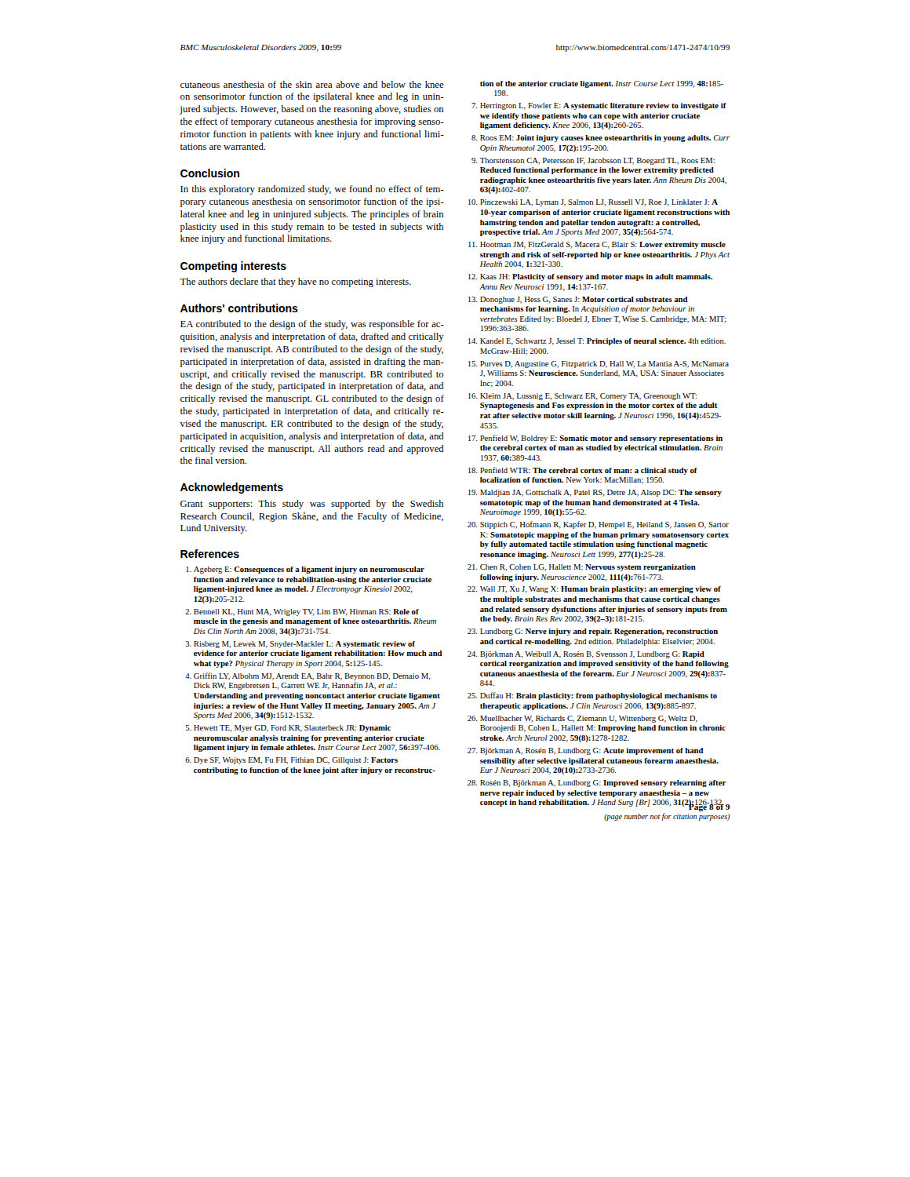BMC Musculoskeletal Disorders 2009, 10: 99
http://www.biomedcentral.com/1471-2474/10/99
cutaneous anesthesia of the skin area above and below the knee on sensorimotor function of the ipsilateral knee and leg in uninjured subjects. However, based on the reasoning above, studies on the effect of temporary cutaneous anesthesia for improving sensorimotor function in patients with knee injury and functional limitations are warranted.
Conclusion
In this exploratory randomized study, we found no effect of temporary cutaneous anesthesia on sensorimotor function of the ipsilateral knee and leg in uninjured subjects. The principles of brain plasticity used in this study remain to be tested in subjects with knee injury and functional limitations.
Competing interests
The authors declare that they have no competing interests.
Authors' contributions
EA contributed to the design of the study, was responsible for acquisition, analysis and interpretation of data, drafted and critically revised the manuscript. AB contributed to the design of the study, participated in interpretation of data, assisted in drafting the manuscript, and critically revised the manuscript. BR contributed to the design of the study, participated in interpretation of data, and critically revised the manuscript. GL contributed to the design of the study, participated in interpretation of data, and critically revised the manuscript. ER contributed to the design of the study, participated in acquisition, analysis and interpretation of data, and critically revised the manuscript. All authors read and approved the final version.
Acknowledgements
Grant supporters: This study was supported by the Swedish Research Council, Region Skåne, and the Faculty of Medicine, Lund University.
References
Ageberg E: Consequences of a ligament injury on neuromuscular function and relevance to rehabilitation-using the anterior cruciate ligament-injured knee as model. J Electromyogr Kinesiol 2002, 12(3): 205-212.
Bennell KL, Hunt MA, Wrigley TV, Lim BW, Hinman RS: Role of muscle in the genesis and management of knee osteoarthritis. Rheum Dis Clin North Am 2008, 34(3): 731-754.
Risberg M, Lewek M, Snyder-Mackler L: A systematic review of evidence for anterior cruciate ligament rehabilitation: How much and what type? Physical Therapy in Sport 2004, 5: 125-145.
Griffin LY, Albohm MJ, Arendt EA, Bahr R, Beynnon BD, Demaio M, Dick RW, Engebretsen L, Garrett WE Jr, Hannafin JA, et al.: Understanding and preventing noncontact anterior cruciate ligament injuries: a review of the Hunt Valley II meeting, January 2005. Am J Sports Med 2006, 34(9): 1512-1532.
Hewett TE, Myer GD, Ford KR, Slauterbeck JR: Dynamic neuromuscular analysis training for preventing anterior cruciate ligament injury in female athletes. Instr Course Lect 2007, 56: 397-406.
Dye SF, Wojtys EM, Fu FH, Fithian DC, Gillquist J: Factors contributing to function of the knee joint after injury or reconstruc-
tion of the anterior cruciate ligament. Instr Course Lect 1999, 48: 185-198.
Herrington L, Fowler E: A systematic literature review to investigate if we identify those patients who can cope with anterior cruciate ligament deficiency. Knee 2006, 13(4): 260-265.
Roos EM: Joint injury causes knee osteoarthritis in young adults. Curr Opin Rheumatol 2005, 17(2): 195-200.
Thorstensson CA, Petersson IF, Jacobsson LT, Boegard TL, Roos EM: Reduced functional performance in the lower extremity predicted radiographic knee osteoarthritis five years later. Ann Rheum Dis 2004, 63(4): 402-407.
Pinczewski LA, Lyman J, Salmon LJ, Russell VJ, Roe J, Linklater J: A 10-year comparison of anterior cruciate ligament reconstructions with hamstring tendon and patellar tendon autograft: a controlled, prospective trial. Am J Sports Med 2007, 35(4): 564-574.
Hootman JM, FitzGerald S, Macera C, Blair S: Lower extremity muscle strength and risk of self-reported hip or knee osteoarthritis. J Phys Act Health 2004, 1: 321-330.
Kaas JH: Plasticity of sensory and motor maps in adult mammals. Annu Rev Neurosci 1991, 14: 137-167.
Donoghue J, Hess G, Sanes J: Motor cortical substrates and mechanisms for learning. In Acquisition of motor behaviour in vertebrates Edited by: Bloedel J, Ebner T, Wise S. Cambridge, MA: MIT; 1996:363-386.
Kandel E, Schwartz J, Jessel T: Principles of neural science. 4th edition. McGraw-Hill; 2000.
Purves D, Augustine G, Fitzpatrick D, Hall W, La Mantia A-S, McNamara J, Williams S: Neuroscience. Sunderland, MA, USA: Sinauer Associates Inc; 2004.
Kleim JA, Lussnig E, Schwarz ER, Comery TA, Greenough WT: Synaptogenesis and Fos expression in the motor cortex of the adult rat after selective motor skill learning. J Neurosci 1996, 16(14): 4529-4535.
Penfield W, Boldrey E: Somatic motor and sensory representations in the cerebral cortex of man as studied by electrical stimulation. Brain 1937, 60: 389-443.
Penfield WTR: The cerebral cortex of man: a clinical study of localization of function. New York: MacMillan; 1950.
Maldjian JA, Gottschalk A, Patel RS, Detre JA, Alsop DC: The sensory somatotopic map of the human hand demonstrated at 4 Tesla. Neuroimage 1999, 10(1): 55-62.
Stippich C, Hofmann R, Kapfer D, Hempel E, Heiland S, Jansen O, Sartor K: Somatotopic mapping of the human primary somatosensory cortex by fully automated tactile stimulation using functional magnetic resonance imaging. Neurosci Lett 1999, 277(1): 25-28.
Chen R, Cohen LG, Hallett M: Nervous system reorganization following injury. Neuroscience 2002, 111(4): 761-773.
Wall JT, Xu J, Wang X: Human brain plasticity: an emerging view of the multiple substrates and mechanisms that cause cortical changes and related sensory dysfunctions after injuries of sensory inputs from the body. Brain Res Rev 2002, 39(2–3): 181-215.
Lundborg G: Nerve injury and repair. Regeneration, reconstruction and cortical re-modelling. 2nd edition. Philadelphia: Elselvier; 2004.
Björkman A, Weibull A, Rosén B, Svensson J, Lundborg G: Rapid cortical reorganization and improved sensitivity of the hand following cutaneous anaesthesia of the forearm. Eur J Neurosci 2009, 29(4): 837-844.
Duffau H: Brain plasticity: from pathophysiological mechanisms to therapeutic applications. J Clin Neurosci 2006, 13(9): 885-897.
Muellbacher W, Richards C, Ziemann U, Wittenberg G, Weltz D, Boroojerdi B, Cohen L, Hallett M: Improving hand function in chronic stroke. Arch Neurol 2002, 59(8): 1278-1282.
Björkman A, Rosén B, Lundborg G: Acute improvement of hand sensibility after selective ipsilateral cutaneous forearm anaesthesia. Eur J Neurosci 2004, 20(10): 2733-2736.
Rosén B, Björkman A, Lundborg G: Improved sensory relearning after nerve repair induced by selective temporary anaesthesia – a new concept in hand rehabilitation. J Hand Surg [Br] 2006, 31(2): 126-132.
Page 8 of 9
(page number not for citation purposes)